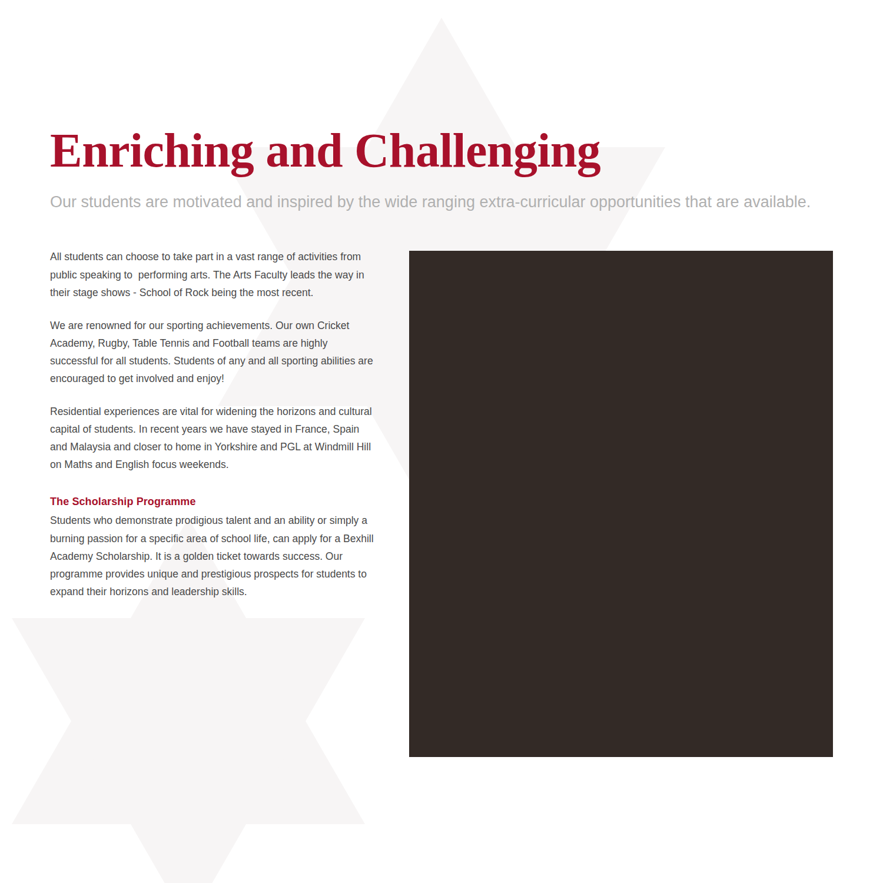Enriching and Challenging
Our students are motivated and inspired by the wide ranging extra-curricular opportunities that are available.
All students can choose to take part in a vast range of activities from public speaking to performing arts. The Arts Faculty leads the way in their stage shows - School of Rock being the most recent.
We are renowned for our sporting achievements. Our own Cricket Academy, Rugby, Table Tennis and Football teams are highly successful for all students. Students of any and all sporting abilities are encouraged to get involved and enjoy!
Residential experiences are vital for widening the horizons and cultural capital of students. In recent years we have stayed in France, Spain and Malaysia and closer to home in Yorkshire and PGL at Windmill Hill on Maths and English focus weekends.
The Scholarship Programme
Students who demonstrate prodigious talent and an ability or simply a burning passion for a specific area of school life, can apply for a Bexhill Academy Scholarship. It is a golden ticket towards success. Our programme provides unique and prestigious prospects for students to expand their horizons and leadership skills.